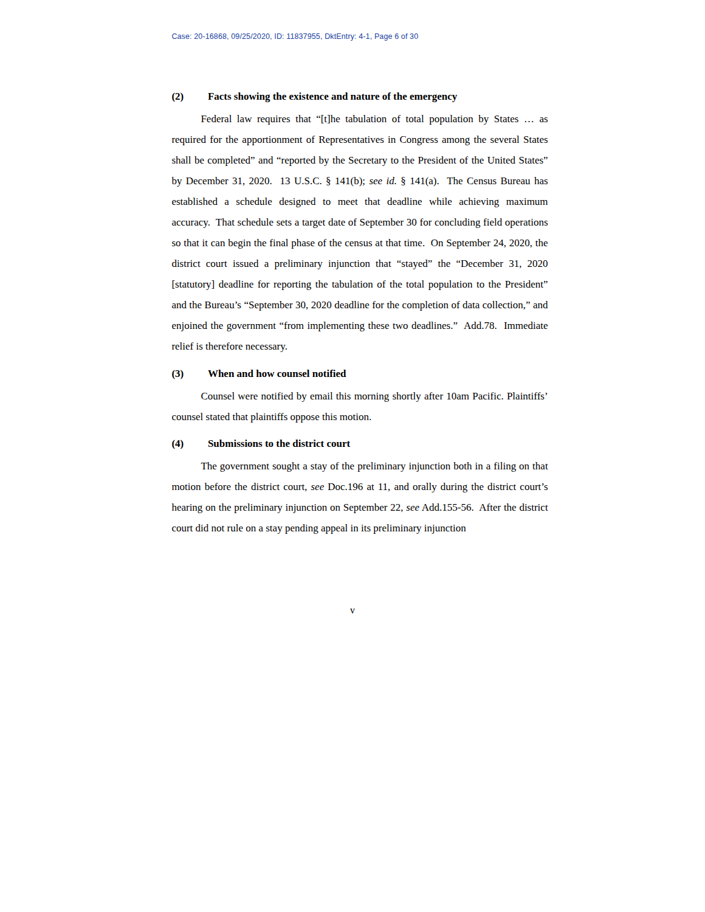Case: 20-16868, 09/25/2020, ID: 11837955, DktEntry: 4-1, Page 6 of 30
(2) Facts showing the existence and nature of the emergency
Federal law requires that “[t]he tabulation of total population by States … as required for the apportionment of Representatives in Congress among the several States shall be completed” and “reported by the Secretary to the President of the United States” by December 31, 2020. 13 U.S.C. § 141(b); see id. § 141(a). The Census Bureau has established a schedule designed to meet that deadline while achieving maximum accuracy. That schedule sets a target date of September 30 for concluding field operations so that it can begin the final phase of the census at that time. On September 24, 2020, the district court issued a preliminary injunction that “stayed” the “December 31, 2020 [statutory] deadline for reporting the tabulation of the total population to the President” and the Bureau’s “September 30, 2020 deadline for the completion of data collection,” and enjoined the government “from implementing these two deadlines.” Add.78. Immediate relief is therefore necessary.
(3) When and how counsel notified
Counsel were notified by email this morning shortly after 10am Pacific. Plaintiffs’ counsel stated that plaintiffs oppose this motion.
(4) Submissions to the district court
The government sought a stay of the preliminary injunction both in a filing on that motion before the district court, see Doc.196 at 11, and orally during the district court’s hearing on the preliminary injunction on September 22, see Add.155-56. After the district court did not rule on a stay pending appeal in its preliminary injunction
v